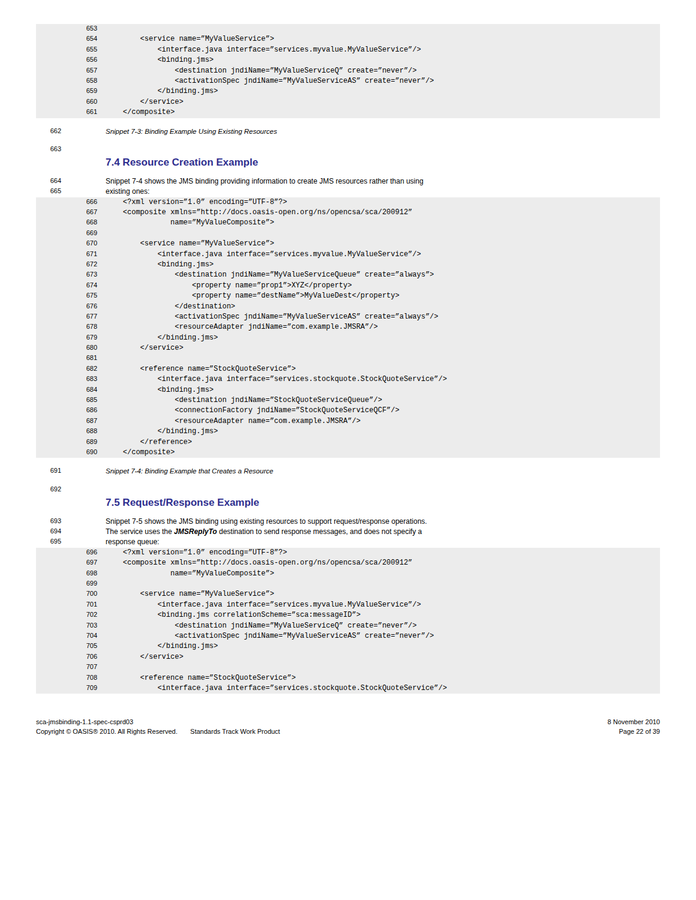653
654 <service name=”MyValueService”>
655 <interface.java interface=”services.myvalue.MyValueService”/>
656 <binding.jms>
657 <destination jndiName=”MyValueServiceQ” create=”never”/>
658 <activationSpec jndiName=”MyValueServiceAS” create=”never”/>
659 </binding.jms>
660 </service>
661 </composite>
662 Snippet 7-3: Binding Example Using Existing Resources
663
7.4 Resource Creation Example
664 Snippet 7-4 shows the JMS binding providing information to create JMS resources rather than using
665 existing ones:
666 <?xml version=”1.0” encoding=”UTF-8”?>
667 <composite xmlns=”http://docs.oasis-open.org/ns/opencsa/sca/200912”
668 name=”MyValueComposite”>
669
670 <service name=”MyValueService”>
671 <interface.java interface=”services.myvalue.MyValueService”/>
672 <binding.jms>
673 <destination jndiName=”MyValueServiceQueue” create=”always”>
674 <property name=”prop1”>XYZ</property>
675 <property name=”destName”>MyValueDest</property>
676 </destination>
677 <activationSpec jndiName=”MyValueServiceAS” create=”always”/>
678 <resourceAdapter jndiName=”com.example.JMSRA”/>
679 </binding.jms>
680 </service>
681
682 <reference name=”StockQuoteService”>
683 <interface.java interface=”services.stockquote.StockQuoteService”/>
684 <binding.jms>
685 <destination jndiName=”StockQuoteServiceQueue”/>
686 <connectionFactory jndiName=”StockQuoteServiceQCF”/>
687 <resourceAdapter name=”com.example.JMSRA”/>
688 </binding.jms>
689 </reference>
690 </composite>
691 Snippet 7-4: Binding Example that Creates a Resource
692
7.5 Request/Response Example
693 Snippet 7-5 shows the JMS binding using existing resources to support request/response operations.
694 The service uses the JMSReplyTo destination to send response messages, and does not specify a
695 response queue:
696 <?xml version=”1.0” encoding=”UTF-8”?>
697 <composite xmlns=”http://docs.oasis-open.org/ns/opencsa/sca/200912”
698 name=”MyValueComposite”>
699
700 <service name=”MyValueService”>
701 <interface.java interface=”services.myvalue.MyValueService”/>
702 <binding.jms correlationScheme=”sca:messageID”>
703 <destination jndiName=”MyValueServiceQ” create=”never”/>
704 <activationSpec jndiName=”MyValueServiceAS” create=”never”/>
705 </binding.jms>
706 </service>
707
708 <reference name=”StockQuoteService”>
709 <interface.java interface=”services.stockquote.StockQuoteService”/>
sca-jmsbinding-1.1-spec-csprd03
Copyright © OASIS® 2010. All Rights Reserved. Standards Track Work Product
8 November 2010
Page 22 of 39